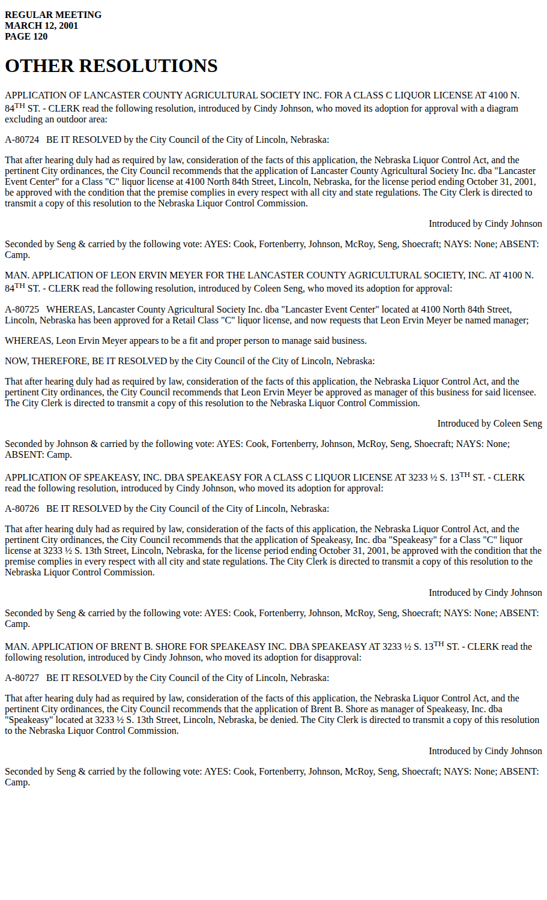REGULAR MEETING
MARCH 12, 2001
PAGE 120
OTHER RESOLUTIONS
APPLICATION OF LANCASTER COUNTY AGRICULTURAL SOCIETY INC. FOR A CLASS C LIQUOR LICENSE AT 4100 N. 84TH ST. - CLERK read the following resolution, introduced by Cindy Johnson, who moved its adoption for approval with a diagram excluding an outdoor area:
A-80724 BE IT RESOLVED by the City Council of the City of Lincoln, Nebraska:
That after hearing duly had as required by law, consideration of the facts of this application, the Nebraska Liquor Control Act, and the pertinent City ordinances, the City Council recommends that the application of Lancaster County Agricultural Society Inc. dba "Lancaster Event Center" for a Class "C" liquor license at 4100 North 84th Street, Lincoln, Nebraska, for the license period ending October 31, 2001, be approved with the condition that the premise complies in every respect with all city and state regulations. The City Clerk is directed to transmit a copy of this resolution to the Nebraska Liquor Control Commission.
Introduced by Cindy Johnson
Seconded by Seng & carried by the following vote: AYES: Cook, Fortenberry, Johnson, McRoy, Seng, Shoecraft; NAYS: None; ABSENT: Camp.
MAN. APPLICATION OF LEON ERVIN MEYER FOR THE LANCASTER COUNTY AGRICULTURAL SOCIETY, INC. AT 4100 N. 84TH ST. - CLERK read the following resolution, introduced by Coleen Seng, who moved its adoption for approval:
A-80725 WHEREAS, Lancaster County Agricultural Society Inc. dba "Lancaster Event Center" located at 4100 North 84th Street, Lincoln, Nebraska has been approved for a Retail Class "C" liquor license, and now requests that Leon Ervin Meyer be named manager;
WHEREAS, Leon Ervin Meyer appears to be a fit and proper person to manage said business.
NOW, THEREFORE, BE IT RESOLVED by the City Council of the City of Lincoln, Nebraska:
That after hearing duly had as required by law, consideration of the facts of this application, the Nebraska Liquor Control Act, and the pertinent City ordinances, the City Council recommends that Leon Ervin Meyer be approved as manager of this business for said licensee. The City Clerk is directed to transmit a copy of this resolution to the Nebraska Liquor Control Commission.
Introduced by Coleen Seng
Seconded by Johnson & carried by the following vote: AYES: Cook, Fortenberry, Johnson, McRoy, Seng, Shoecraft; NAYS: None; ABSENT: Camp.
APPLICATION OF SPEAKEASY, INC. DBA SPEAKEASY FOR A CLASS C LIQUOR LICENSE AT 3233 ½ S. 13TH ST. - CLERK read the following resolution, introduced by Cindy Johnson, who moved its adoption for approval:
A-80726 BE IT RESOLVED by the City Council of the City of Lincoln, Nebraska:
That after hearing duly had as required by law, consideration of the facts of this application, the Nebraska Liquor Control Act, and the pertinent City ordinances, the City Council recommends that the application of Speakeasy, Inc. dba "Speakeasy" for a Class "C" liquor license at 3233 ½ S. 13th Street, Lincoln, Nebraska, for the license period ending October 31, 2001, be approved with the condition that the premise complies in every respect with all city and state regulations. The City Clerk is directed to transmit a copy of this resolution to the Nebraska Liquor Control Commission.
Introduced by Cindy Johnson
Seconded by Seng & carried by the following vote: AYES: Cook, Fortenberry, Johnson, McRoy, Seng, Shoecraft; NAYS: None; ABSENT: Camp.
MAN. APPLICATION OF BRENT B. SHORE FOR SPEAKEASY INC. DBA SPEAKEASY AT 3233 ½ S. 13TH ST. - CLERK read the following resolution, introduced by Cindy Johnson, who moved its adoption for disapproval:
A-80727 BE IT RESOLVED by the City Council of the City of Lincoln, Nebraska:
That after hearing duly had as required by law, consideration of the facts of this application, the Nebraska Liquor Control Act, and the pertinent City ordinances, the City Council recommends that the application of Brent B. Shore as manager of Speakeasy, Inc. dba "Speakeasy" located at 3233 ½ S. 13th Street, Lincoln, Nebraska, be denied. The City Clerk is directed to transmit a copy of this resolution to the Nebraska Liquor Control Commission.
Introduced by Cindy Johnson
Seconded by Seng & carried by the following vote: AYES: Cook, Fortenberry, Johnson, McRoy, Seng, Shoecraft; NAYS: None; ABSENT: Camp.